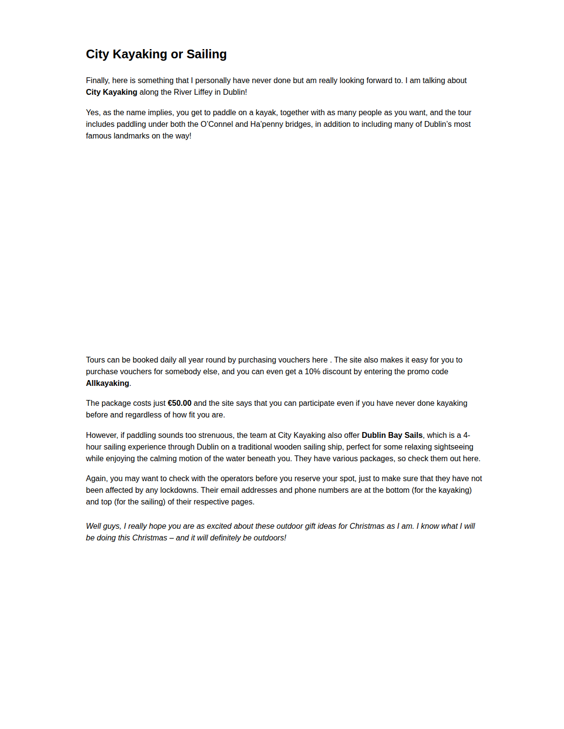City Kayaking or Sailing
Finally, here is something that I personally have never done but am really looking forward to. I am talking about City Kayaking along the River Liffey in Dublin!
Yes, as the name implies, you get to paddle on a kayak, together with as many people as you want, and the tour includes paddling under both the O’Connel and Ha’penny bridges, in addition to including many of Dublin’s most famous landmarks on the way!
Tours can be booked daily all year round by purchasing vouchers here . The site also makes it easy for you to purchase vouchers for somebody else, and you can even get a 10% discount by entering the promo code Allkayaking.
The package costs just €50.00 and the site says that you can participate even if you have never done kayaking before and regardless of how fit you are.
However, if paddling sounds too strenuous, the team at City Kayaking also offer Dublin Bay Sails, which is a 4-hour sailing experience through Dublin on a traditional wooden sailing ship, perfect for some relaxing sightseeing while enjoying the calming motion of the water beneath you. They have various packages, so check them out here.
Again, you may want to check with the operators before you reserve your spot, just to make sure that they have not been affected by any lockdowns. Their email addresses and phone numbers are at the bottom (for the kayaking) and top (for the sailing) of their respective pages.
Well guys, I really hope you are as excited about these outdoor gift ideas for Christmas as I am. I know what I will be doing this Christmas – and it will definitely be outdoors!